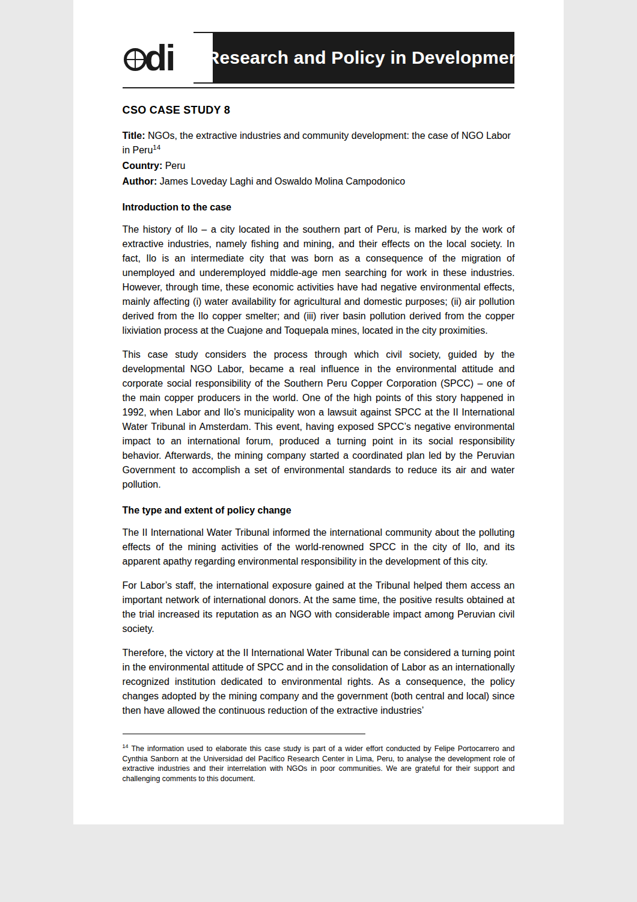Research and Policy in Development
di
CSO CASE STUDY 8
Title: NGOs, the extractive industries and community development: the case of NGO Labor in Peru14
Country: Peru
Author: James Loveday Laghi and Oswaldo Molina Campodonico
Introduction to the case
The history of Ilo – a city located in the southern part of Peru, is marked by the work of extractive industries, namely fishing and mining, and their effects on the local society. In fact, Ilo is an intermediate city that was born as a consequence of the migration of unemployed and underemployed middle-age men searching for work in these industries. However, through time, these economic activities have had negative environmental effects, mainly affecting (i) water availability for agricultural and domestic purposes; (ii) air pollution derived from the Ilo copper smelter; and (iii) river basin pollution derived from the copper lixiviation process at the Cuajone and Toquepala mines, located in the city proximities.
This case study considers the process through which civil society, guided by the developmental NGO Labor, became a real influence in the environmental attitude and corporate social responsibility of the Southern Peru Copper Corporation (SPCC) – one of the main copper producers in the world. One of the high points of this story happened in 1992, when Labor and Ilo’s municipality won a lawsuit against SPCC at the II International Water Tribunal in Amsterdam. This event, having exposed SPCC’s negative environmental impact to an international forum, produced a turning point in its social responsibility behavior. Afterwards, the mining company started a coordinated plan led by the Peruvian Government to accomplish a set of environmental standards to reduce its air and water pollution.
The type and extent of policy change
The II International Water Tribunal informed the international community about the polluting effects of the mining activities of the world-renowned SPCC in the city of Ilo, and its apparent apathy regarding environmental responsibility in the development of this city.
For Labor’s staff, the international exposure gained at the Tribunal helped them access an important network of international donors. At the same time, the positive results obtained at the trial increased its reputation as an NGO with considerable impact among Peruvian civil society.
Therefore, the victory at the II International Water Tribunal can be considered a turning point in the environmental attitude of SPCC and in the consolidation of Labor as an internationally recognized institution dedicated to environmental rights. As a consequence, the policy changes adopted by the mining company and the government (both central and local) since then have allowed the continuous reduction of the extractive industries’
14 The information used to elaborate this case study is part of a wider effort conducted by Felipe Portocarrero and Cynthia Sanborn at the Universidad del Pacífico Research Center in Lima, Peru, to analyse the development role of extractive industries and their interrelation with NGOs in poor communities. We are grateful for their support and challenging comments to this document.